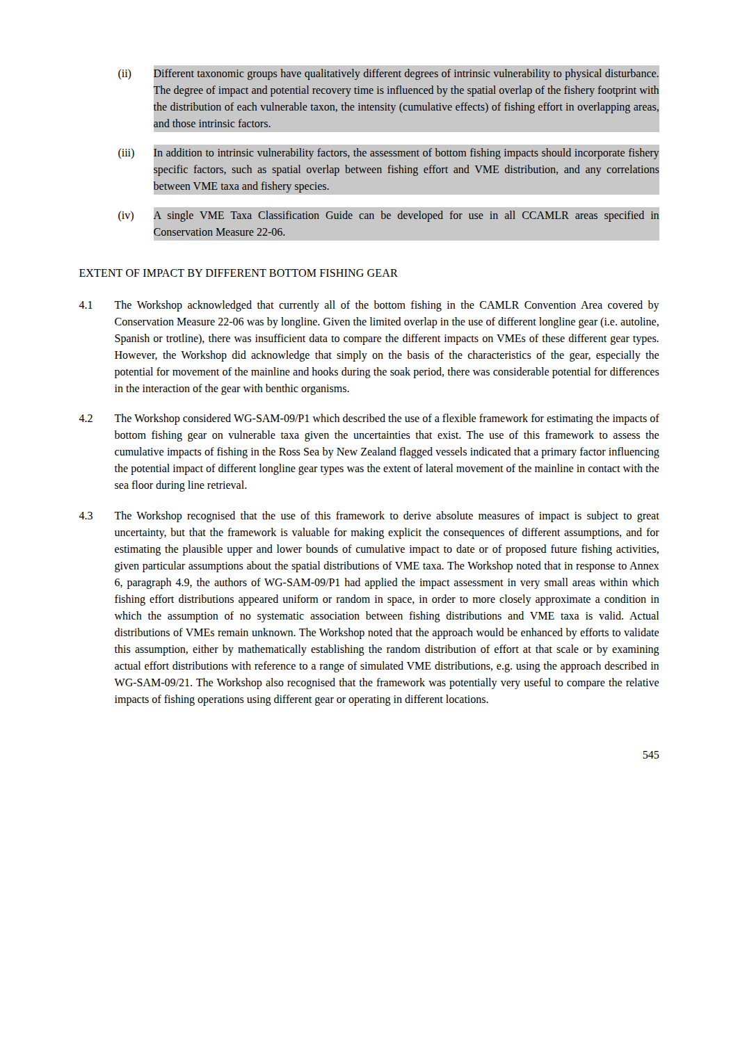(ii) Different taxonomic groups have qualitatively different degrees of intrinsic vulnerability to physical disturbance. The degree of impact and potential recovery time is influenced by the spatial overlap of the fishery footprint with the distribution of each vulnerable taxon, the intensity (cumulative effects) of fishing effort in overlapping areas, and those intrinsic factors.
(iii) In addition to intrinsic vulnerability factors, the assessment of bottom fishing impacts should incorporate fishery specific factors, such as spatial overlap between fishing effort and VME distribution, and any correlations between VME taxa and fishery species.
(iv) A single VME Taxa Classification Guide can be developed for use in all CCAMLR areas specified in Conservation Measure 22-06.
Extent of Impact by Different Bottom Fishing Gear
4.1 The Workshop acknowledged that currently all of the bottom fishing in the CAMLR Convention Area covered by Conservation Measure 22-06 was by longline. Given the limited overlap in the use of different longline gear (i.e. autoline, Spanish or trotline), there was insufficient data to compare the different impacts on VMEs of these different gear types. However, the Workshop did acknowledge that simply on the basis of the characteristics of the gear, especially the potential for movement of the mainline and hooks during the soak period, there was considerable potential for differences in the interaction of the gear with benthic organisms.
4.2 The Workshop considered WG-SAM-09/P1 which described the use of a flexible framework for estimating the impacts of bottom fishing gear on vulnerable taxa given the uncertainties that exist. The use of this framework to assess the cumulative impacts of fishing in the Ross Sea by New Zealand flagged vessels indicated that a primary factor influencing the potential impact of different longline gear types was the extent of lateral movement of the mainline in contact with the sea floor during line retrieval.
4.3 The Workshop recognised that the use of this framework to derive absolute measures of impact is subject to great uncertainty, but that the framework is valuable for making explicit the consequences of different assumptions, and for estimating the plausible upper and lower bounds of cumulative impact to date or of proposed future fishing activities, given particular assumptions about the spatial distributions of VME taxa. The Workshop noted that in response to Annex 6, paragraph 4.9, the authors of WG-SAM-09/P1 had applied the impact assessment in very small areas within which fishing effort distributions appeared uniform or random in space, in order to more closely approximate a condition in which the assumption of no systematic association between fishing distributions and VME taxa is valid. Actual distributions of VMEs remain unknown. The Workshop noted that the approach would be enhanced by efforts to validate this assumption, either by mathematically establishing the random distribution of effort at that scale or by examining actual effort distributions with reference to a range of simulated VME distributions, e.g. using the approach described in WG-SAM-09/21. The Workshop also recognised that the framework was potentially very useful to compare the relative impacts of fishing operations using different gear or operating in different locations.
545